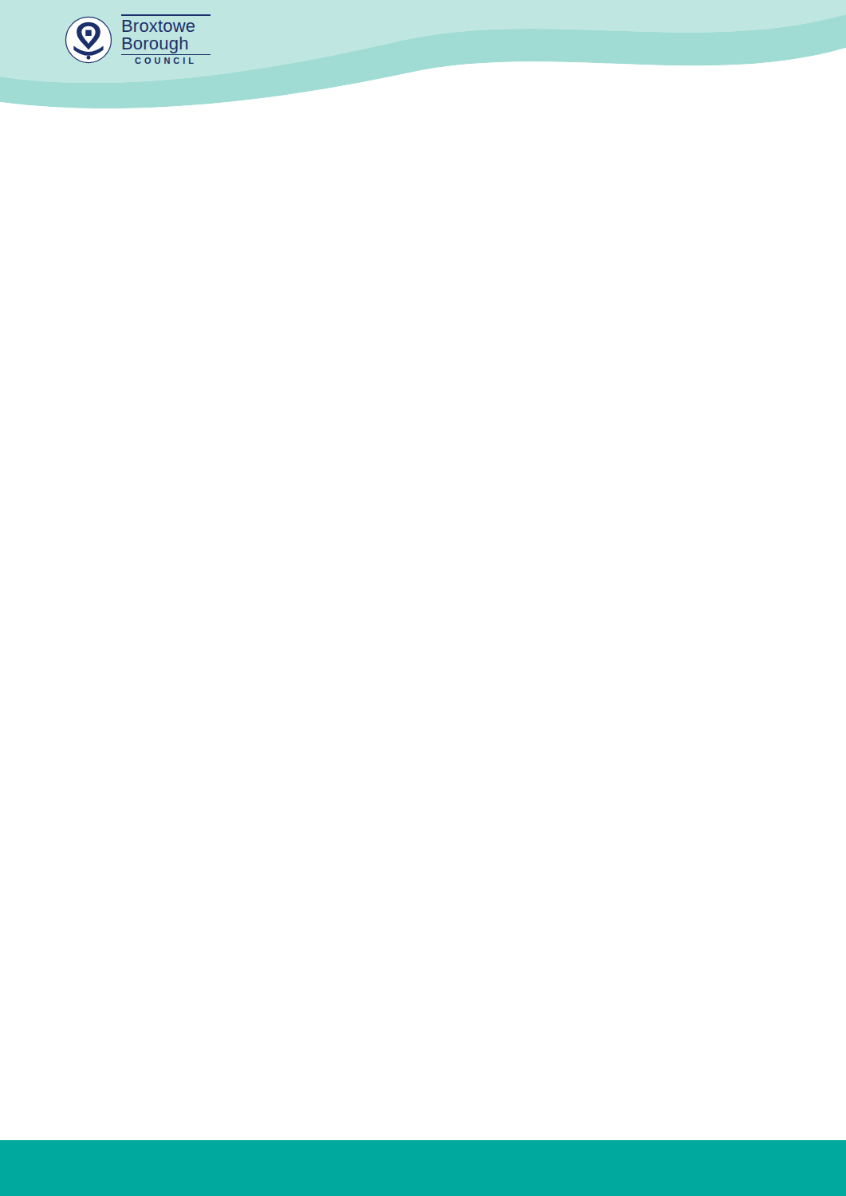Broxtowe
Borough
COUNCIL